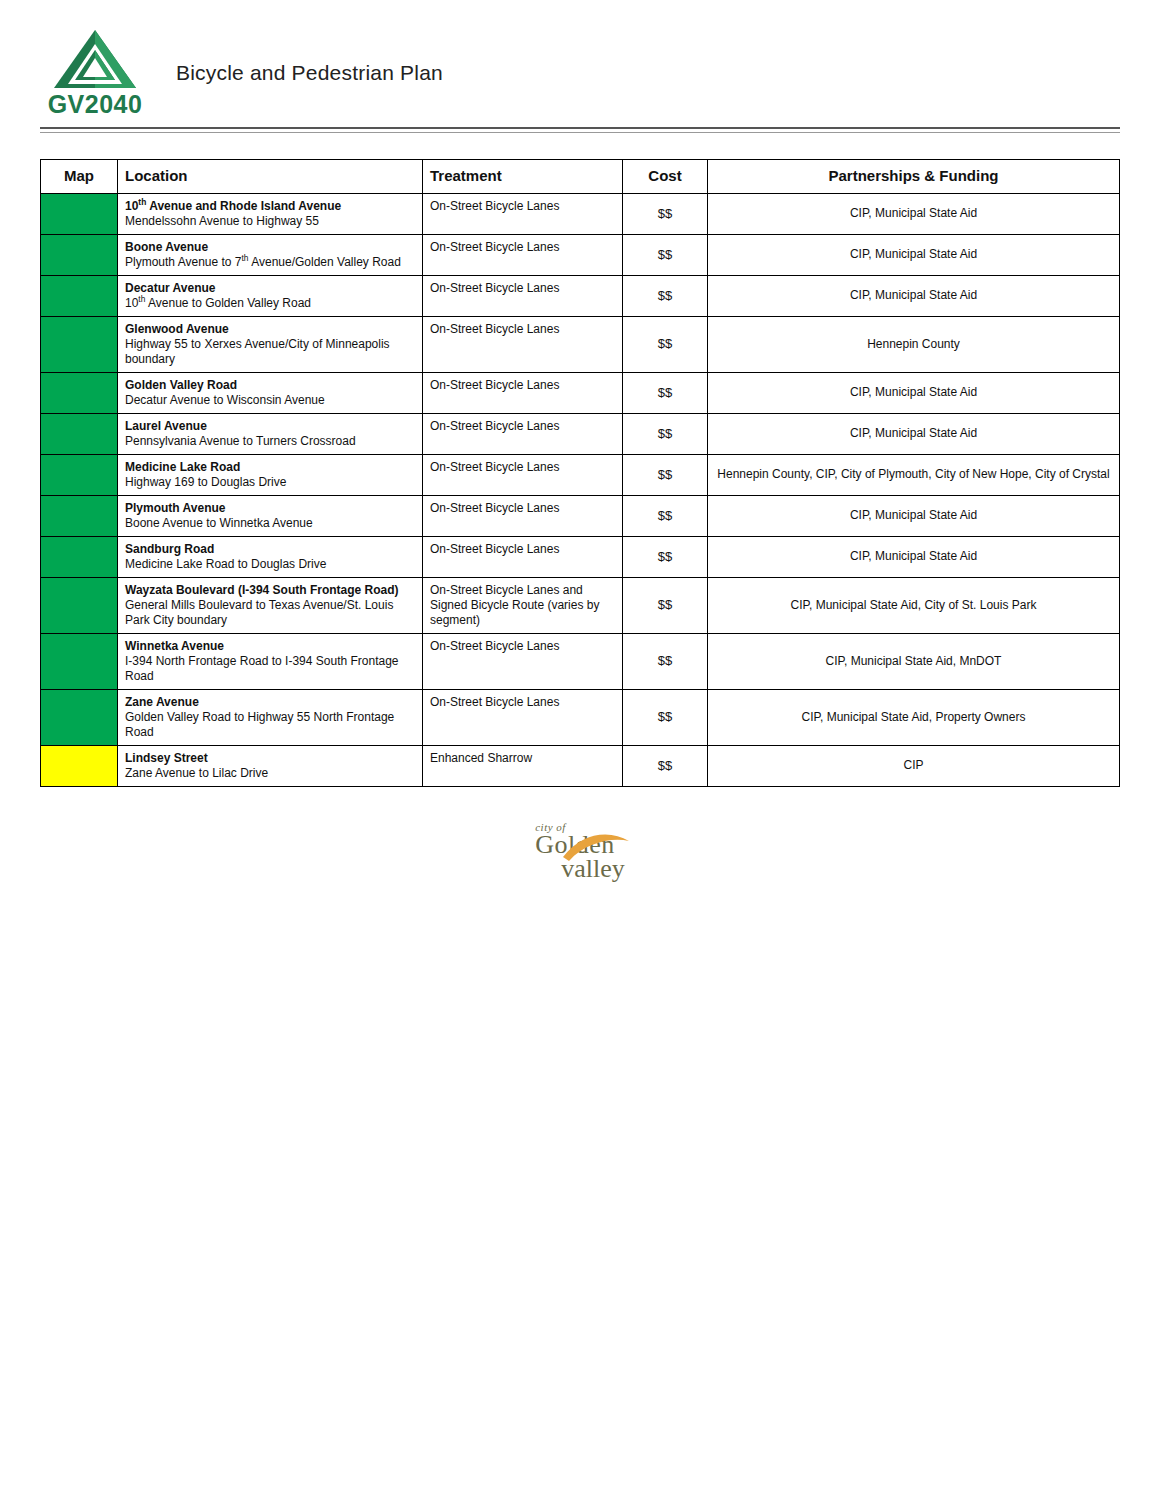GV2040
Bicycle and Pedestrian Plan
| Map | Location | Treatment | Cost | Partnerships & Funding |
| --- | --- | --- | --- | --- |
| | 10 th Avenue and Rhode Island Avenue Mendelssohn Avenue to Highway 55 | On-Street Bicycle Lanes | $$ | CIP, Municipal State Aid |
| | Boone Avenue Plymouth Avenue to 7 th Avenue/Golden Valley Road | On-Street Bicycle Lanes | $$ | CIP, Municipal State Aid |
| | Decatur Avenue 10 th Avenue to Golden Valley Road | On-Street Bicycle Lanes | $$ | CIP, Municipal State Aid |
| | Glenwood Avenue Highway 55 to Xerxes Avenue/City of Minneapolis boundary | On-Street Bicycle Lanes | $$ | Hennepin County |
| | Golden Valley Road Decatur Avenue to Wisconsin Avenue | On-Street Bicycle Lanes | $$ | CIP, Municipal State Aid |
| | Laurel Avenue Pennsylvania Avenue to Turners Crossroad | On-Street Bicycle Lanes | $$ | CIP, Municipal State Aid |
| | Medicine Lake Road Highway 169 to Douglas Drive | On-Street Bicycle Lanes | $$ | Hennepin County, CIP, City of Plymouth, City of New Hope, City of Crystal |
| | Plymouth Avenue Boone Avenue to Winnetka Avenue | On-Street Bicycle Lanes | $$ | CIP, Municipal State Aid |
| | Sandburg Road Medicine Lake Road to Douglas Drive | On-Street Bicycle Lanes | $$ | CIP, Municipal State Aid |
| | Wayzata Boulevard (I-394 South Frontage Road) General Mills Boulevard to Texas Avenue/St. Louis Park City boundary | On-Street Bicycle Lanes and Signed Bicycle Route (varies by segment) | $$ | CIP, Municipal State Aid, City of St. Louis Park |
| | Winnetka Avenue I-394 North Frontage Road to I-394 South Frontage Road | On-Street Bicycle Lanes | $$ | CIP, Municipal State Aid, MnDOT |
| | Zane Avenue Golden Valley Road to Highway 55 North Frontage Road | On-Street Bicycle Lanes | $$ | CIP, Municipal State Aid, Property Owners |
| | Lindsey Street Zane Avenue to Lilac Drive | Enhanced Sharrow | $$ | CIP |
city of
Golden
valley